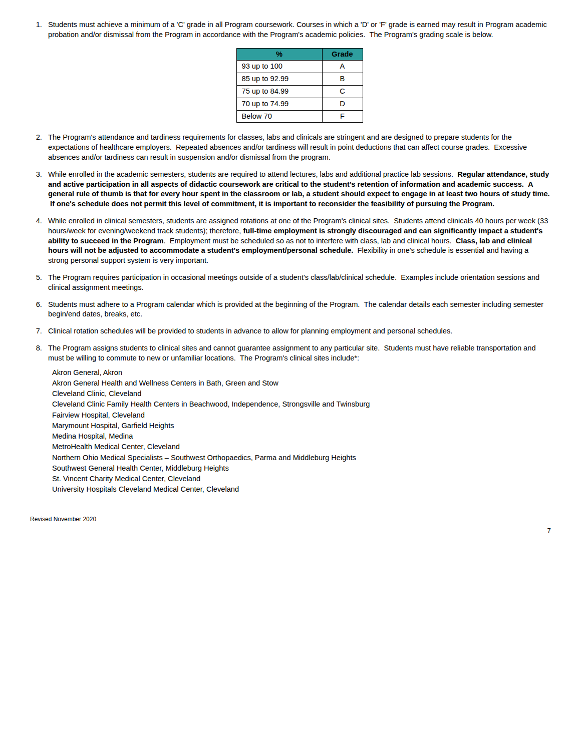Students must achieve a minimum of a 'C' grade in all Program coursework. Courses in which a 'D' or 'F' grade is earned may result in Program academic probation and/or dismissal from the Program in accordance with the Program's academic policies. The Program's grading scale is below.
| % | Grade |
| --- | --- |
| 93 up to 100 | A |
| 85 up to 92.99 | B |
| 75 up to 84.99 | C |
| 70 up to 74.99 | D |
| Below 70 | F |
The Program's attendance and tardiness requirements for classes, labs and clinicals are stringent and are designed to prepare students for the expectations of healthcare employers. Repeated absences and/or tardiness will result in point deductions that can affect course grades. Excessive absences and/or tardiness can result in suspension and/or dismissal from the program.
While enrolled in the academic semesters, students are required to attend lectures, labs and additional practice lab sessions. Regular attendance, study and active participation in all aspects of didactic coursework are critical to the student's retention of information and academic success. A general rule of thumb is that for every hour spent in the classroom or lab, a student should expect to engage in at least two hours of study time. If one's schedule does not permit this level of commitment, it is important to reconsider the feasibility of pursuing the Program.
While enrolled in clinical semesters, students are assigned rotations at one of the Program's clinical sites. Students attend clinicals 40 hours per week (33 hours/week for evening/weekend track students); therefore, full-time employment is strongly discouraged and can significantly impact a student's ability to succeed in the Program. Employment must be scheduled so as not to interfere with class, lab and clinical hours. Class, lab and clinical hours will not be adjusted to accommodate a student's employment/personal schedule. Flexibility in one's schedule is essential and having a strong personal support system is very important.
The Program requires participation in occasional meetings outside of a student's class/lab/clinical schedule. Examples include orientation sessions and clinical assignment meetings.
Students must adhere to a Program calendar which is provided at the beginning of the Program. The calendar details each semester including semester begin/end dates, breaks, etc.
Clinical rotation schedules will be provided to students in advance to allow for planning employment and personal schedules.
The Program assigns students to clinical sites and cannot guarantee assignment to any particular site. Students must have reliable transportation and must be willing to commute to new or unfamiliar locations. The Program's clinical sites include*:
Akron General, Akron
Akron General Health and Wellness Centers in Bath, Green and Stow
Cleveland Clinic, Cleveland
Cleveland Clinic Family Health Centers in Beachwood, Independence, Strongsville and Twinsburg
Fairview Hospital, Cleveland
Marymount Hospital, Garfield Heights
Medina Hospital, Medina
MetroHealth Medical Center, Cleveland
Northern Ohio Medical Specialists – Southwest Orthopaedics, Parma and Middleburg Heights
Southwest General Health Center, Middleburg Heights
St. Vincent Charity Medical Center, Cleveland
University Hospitals Cleveland Medical Center, Cleveland
Revised November 2020
7